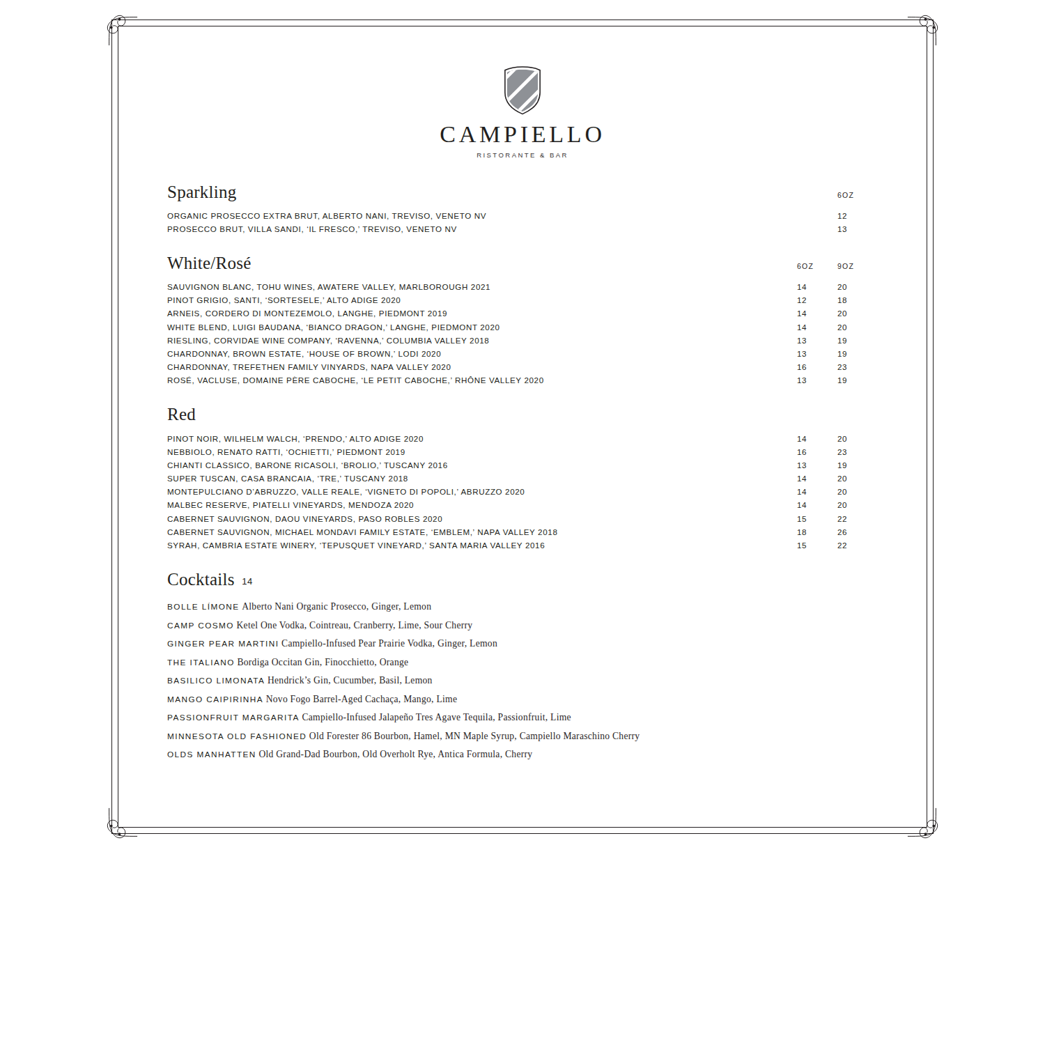CAMPIELLO
RISTORANTE & BAR
Sparkling
6OZ
| Organic Prosecco Extra Brut, Alberto Nani, Treviso, Veneto NV | 12 |
| Prosecco Brut, Villa Sandi, ‘Il Fresco,’ Treviso, Veneto NV | 13 |
White/Rosé
6OZ 9OZ
| Sauvignon Blanc, Tohu Wines, Awatere Valley, Marlborough 2021 | 14 | 20 |
| Pinot Grigio, Santi, ‘Sortesele,’ Alto Adige 2020 | 12 | 18 |
| Arneis, Cordero di Montezemolo, Langhe, Piedmont 2019 | 14 | 20 |
| White Blend, Luigi Baudana, ‘Bianco Dragon,’ Langhe, Piedmont 2020 | 14 | 20 |
| Riesling, Corvidae Wine Company, ‘Ravenna,’ Columbia Valley 2018 | 13 | 19 |
| Chardonnay, Brown Estate, ‘House of Brown,’ Lodi 2020 | 13 | 19 |
| Chardonnay, Trefethen Family Vinyards, Napa Valley 2020 | 16 | 23 |
| Rosé, Vacluse, Domaine Père Caboche, ‘Le Petit Caboche,’ Rhône Valley 2020 | 13 | 19 |
Red
| Pinot Noir, Wilhelm Walch, ‘Prendo,’ Alto Adige 2020 | 14 | 20 |
| Nebbiolo, Renato Ratti, ‘Ochietti,’ Piedmont 2019 | 16 | 23 |
| Chianti Classico, Barone Ricasoli, ‘Brolio,’ Tuscany 2016 | 13 | 19 |
| Super Tuscan, Casa Brancaia, ‘Tre,’ Tuscany 2018 | 14 | 20 |
| Montepulciano d’Abruzzo, Valle Reale, ‘Vigneto di Popoli,’ Abruzzo 2020 | 14 | 20 |
| Malbec Reserve, Piatelli Vineyards, Mendoza 2020 | 14 | 20 |
| Cabernet Sauvignon, Daou Vineyards, Paso Robles 2020 | 15 | 22 |
| Cabernet Sauvignon, Michael Mondavi Family Estate, ‘Emblem,’ Napa Valley 2018 | 18 | 26 |
| Syrah, Cambria Estate Winery, ‘Tepusquet Vineyard,’ Santa Maria Valley 2016 | 15 | 22 |
Cocktails 14
Bolle Límone Alberto Nani Organic Prosecco, Ginger, Lemon
Camp Cosmo Ketel One Vodka, Cointreau, Cranberry, Lime, Sour Cherry
Ginger Pear Martini Campiello-Infused Pear Prairie Vodka, Ginger, Lemon
The Italiano Bordiga Occitan Gin, Finocchietto, Orange
Basilico Limonata Hendrick’s Gin, Cucumber, Basil, Lemon
Mango Caipirinha Novo Fogo Barrel-Aged Cachaça, Mango, Lime
Passionfruit Margarita Campiello-Infused Jalapeño Tres Agave Tequila, Passionfruit, Lime
Minnesota Old Fashioned Old Forester 86 Bourbon, Hamel, MN Maple Syrup, Campiello Maraschino Cherry
Olds Manhatten Old Grand-Dad Bourbon, Old Overholt Rye, Antica Formula, Cherry